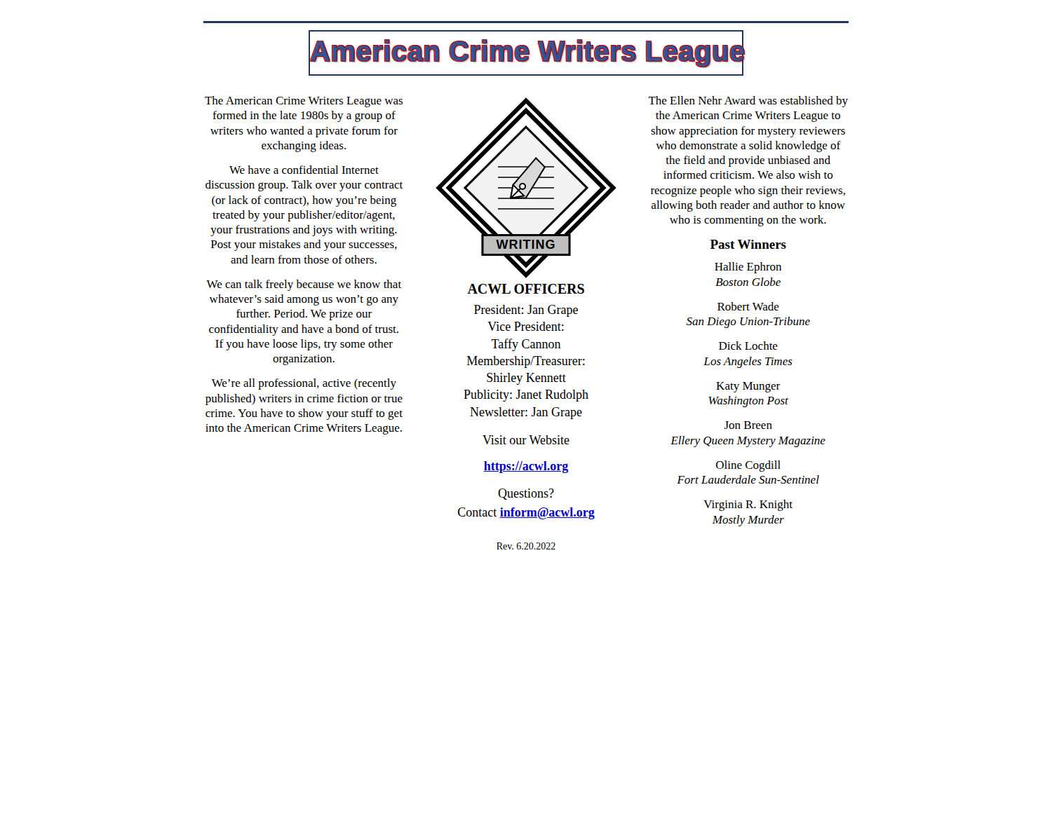American Crime Writers League
The American Crime Writers League was formed in the late 1980s by a group of writers who wanted a private forum for exchanging ideas.
We have a confidential Internet discussion group. Talk over your contract (or lack of contract), how you’re being treated by your publisher/editor/agent, your frustrations and joys with writing. Post your mistakes and your successes, and learn from those of others.
We can talk freely because we know that whatever’s said among us won’t go any further. Period. We prize our confidentiality and have a bond of trust. If you have loose lips, try some other organization.
We’re all professional, active (recently published) writers in crime fiction or true crime. You have to show your stuff to get into the American Crime Writers League.
WRITING
ACWL OFFICERS
President: Jan Grape
Vice President:
Taffy Cannon
Membership/Treasurer:
Shirley Kennett
Publicity: Janet Rudolph
Newsletter: Jan Grape
Visit our Website
https://acwl.org
Questions?
Contact inform@acwl.org
Rev. 6.20.2022
The Ellen Nehr Award was established by the American Crime Writers League to show appreciation for mystery reviewers who demonstrate a solid knowledge of the field and provide unbiased and informed criticism. We also wish to recognize people who sign their reviews, allowing both reader and author to know who is commenting on the work.
Past Winners
Hallie Ephron
Boston Globe
Robert Wade
San Diego Union-Tribune
Dick Lochte
Los Angeles Times
Katy Munger
Washington Post
Jon Breen
Ellery Queen Mystery Magazine
Oline Cogdill
Fort Lauderdale Sun-Sentinel
Virginia R. Knight
Mostly Murder